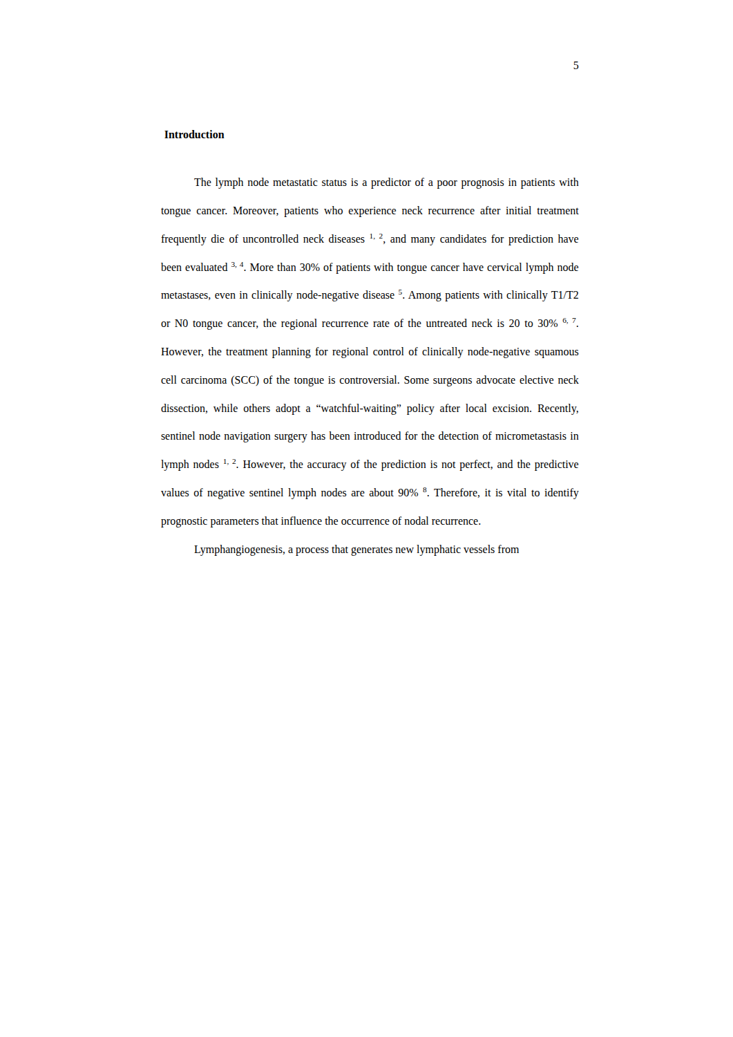5
Introduction
The lymph node metastatic status is a predictor of a poor prognosis in patients with tongue cancer. Moreover, patients who experience neck recurrence after initial treatment frequently die of uncontrolled neck diseases 1, 2, and many candidates for prediction have been evaluated 3, 4. More than 30% of patients with tongue cancer have cervical lymph node metastases, even in clinically node-negative disease 5. Among patients with clinically T1/T2 or N0 tongue cancer, the regional recurrence rate of the untreated neck is 20 to 30% 6, 7. However, the treatment planning for regional control of clinically node-negative squamous cell carcinoma (SCC) of the tongue is controversial. Some surgeons advocate elective neck dissection, while others adopt a “watchful-waiting” policy after local excision. Recently, sentinel node navigation surgery has been introduced for the detection of micrometastasis in lymph nodes 1, 2. However, the accuracy of the prediction is not perfect, and the predictive values of negative sentinel lymph nodes are about 90% 8. Therefore, it is vital to identify prognostic parameters that influence the occurrence of nodal recurrence.
Lymphangiogenesis, a process that generates new lymphatic vessels from